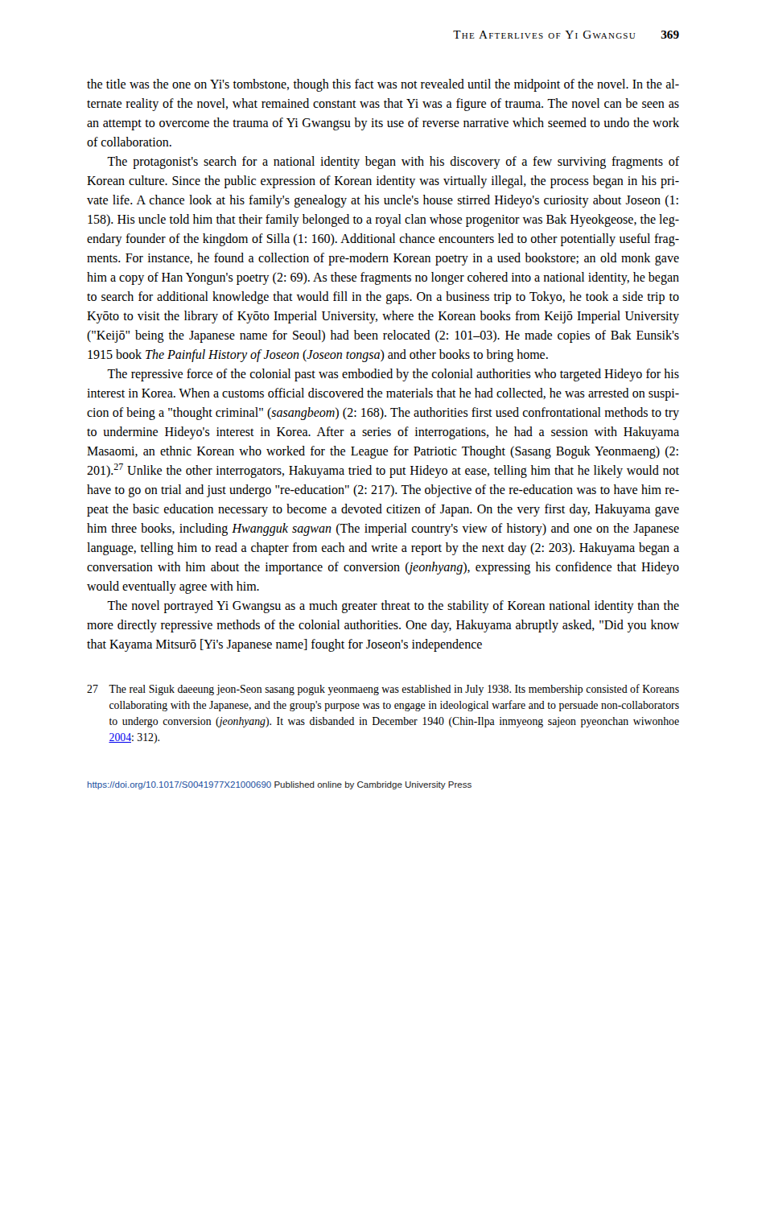The Afterlives of Yi Gwangsu 369
the title was the one on Yi's tombstone, though this fact was not revealed until the midpoint of the novel. In the alternate reality of the novel, what remained constant was that Yi was a figure of trauma. The novel can be seen as an attempt to overcome the trauma of Yi Gwangsu by its use of reverse narrative which seemed to undo the work of collaboration.
The protagonist's search for a national identity began with his discovery of a few surviving fragments of Korean culture. Since the public expression of Korean identity was virtually illegal, the process began in his private life. A chance look at his family's genealogy at his uncle's house stirred Hideyo's curiosity about Joseon (1: 158). His uncle told him that their family belonged to a royal clan whose progenitor was Bak Hyeokgeose, the legendary founder of the kingdom of Silla (1: 160). Additional chance encounters led to other potentially useful fragments. For instance, he found a collection of pre-modern Korean poetry in a used bookstore; an old monk gave him a copy of Han Yongun's poetry (2: 69). As these fragments no longer cohered into a national identity, he began to search for additional knowledge that would fill in the gaps. On a business trip to Tokyo, he took a side trip to Kyōto to visit the library of Kyōto Imperial University, where the Korean books from Keijō Imperial University ("Keijō" being the Japanese name for Seoul) had been relocated (2: 101–03). He made copies of Bak Eunsik's 1915 book The Painful History of Joseon (Joseon tongsa) and other books to bring home.
The repressive force of the colonial past was embodied by the colonial authorities who targeted Hideyo for his interest in Korea. When a customs official discovered the materials that he had collected, he was arrested on suspicion of being a "thought criminal" (sasangbeom) (2: 168). The authorities first used confrontational methods to try to undermine Hideyo's interest in Korea. After a series of interrogations, he had a session with Hakuyama Masaomi, an ethnic Korean who worked for the League for Patriotic Thought (Sasang Boguk Yeonmaeng) (2: 201).27 Unlike the other interrogators, Hakuyama tried to put Hideyo at ease, telling him that he likely would not have to go on trial and just undergo "re-education" (2: 217). The objective of the re-education was to have him repeat the basic education necessary to become a devoted citizen of Japan. On the very first day, Hakuyama gave him three books, including Hwangguk sagwan (The imperial country's view of history) and one on the Japanese language, telling him to read a chapter from each and write a report by the next day (2: 203). Hakuyama began a conversation with him about the importance of conversion (jeonhyang), expressing his confidence that Hideyo would eventually agree with him.
The novel portrayed Yi Gwangsu as a much greater threat to the stability of Korean national identity than the more directly repressive methods of the colonial authorities. One day, Hakuyama abruptly asked, "Did you know that Kayama Mitsurō [Yi's Japanese name] fought for Joseon's independence
27 The real Siguk daeeung jeon-Seon sasang poguk yeonmaeng was established in July 1938. Its membership consisted of Koreans collaborating with the Japanese, and the group's purpose was to engage in ideological warfare and to persuade non-collaborators to undergo conversion (jeonhyang). It was disbanded in December 1940 (Chin-Ilpa inmyeong sajeon pyeonchan wiwonhoe 2004: 312).
https://doi.org/10.1017/S0041977X21000690 Published online by Cambridge University Press